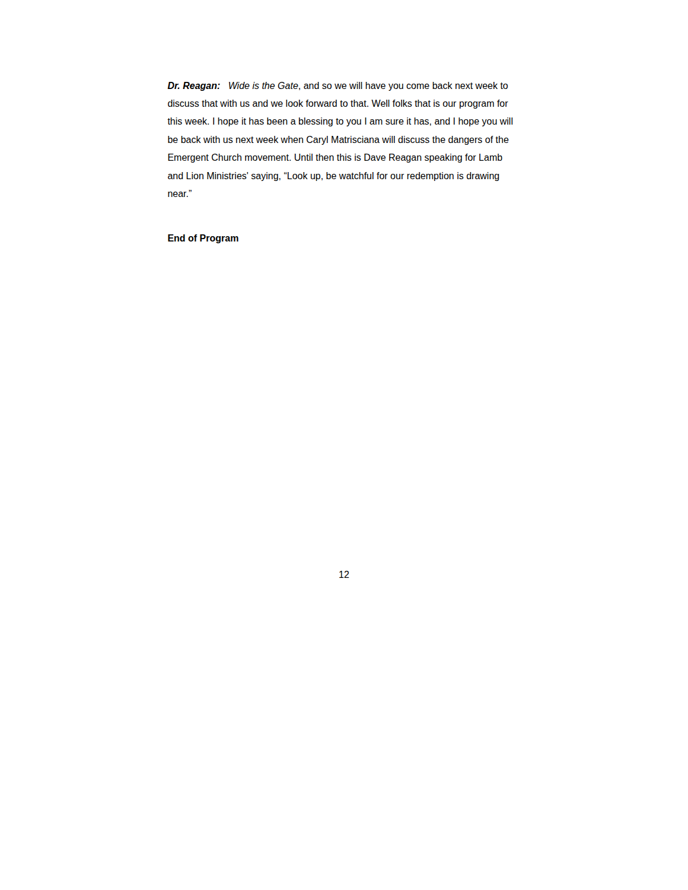Dr. Reagan: Wide is the Gate, and so we will have you come back next week to discuss that with us and we look forward to that. Well folks that is our program for this week. I hope it has been a blessing to you I am sure it has, and I hope you will be back with us next week when Caryl Matrisciana will discuss the dangers of the Emergent Church movement. Until then this is Dave Reagan speaking for Lamb and Lion Ministries' saying, “Look up, be watchful for our redemption is drawing near.”
End of Program
12